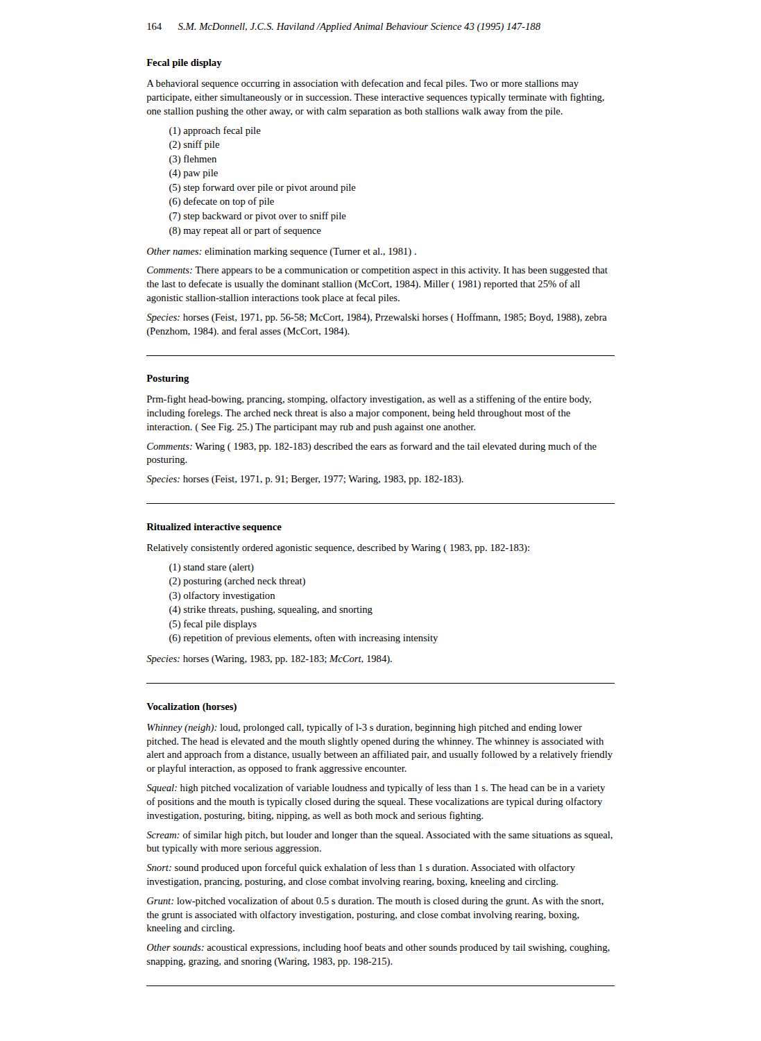164 S.M. McDonnell, J.C.S. Haviland /Applied Animal Behaviour Science 43 (1995) 147-188
Fecal pile display
A behavioral sequence occurring in association with defecation and fecal piles. Two or more stallions may participate, either simultaneously or in succession. These interactive sequences typically terminate with fighting, one stallion pushing the other away, or with calm separation as both stallions walk away from the pile.
(1) approach fecal pile
(2) sniff pile
(3) flehmen
(4) paw pile
(5) step forward over pile or pivot around pile
(6) defecate on top of pile
(7) step backward or pivot over to sniff pile
(8) may repeat all or part of sequence
Other names: elimination marking sequence (Turner et al., 1981) .
Comments: There appears to be a communication or competition aspect in this activity. It has been suggested that the last to defecate is usually the dominant stallion (McCort, 1984). Miller ( 1981) reported that 25% of all agonistic stallion-stallion interactions took place at fecal piles.
Species: horses (Feist, 1971, pp. 56-58; McCort, 1984), Przewalski horses ( Hoffmann, 1985; Boyd, 1988), zebra (Penzhom, 1984). and feral asses (McCort, 1984).
Posturing
Prm-fight head-bowing, prancing, stomping, olfactory investigation, as well as a stiffening of the entire body, including forelegs. The arched neck threat is also a major component, being held throughout most of the interaction. ( See Fig. 25.) The participant may rub and push against one another.
Comments: Waring ( 1983, pp. 182-183) described the ears as forward and the tail elevated during much of the posturing.
Species: horses (Feist, 1971, p. 91; Berger, 1977; Waring, 1983, pp. 182-183).
Ritualized interactive sequence
Relatively consistently ordered agonistic sequence, described by Waring ( 1983, pp. 182-183):
(1) stand stare (alert)
(2) posturing (arched neck threat)
(3) olfactory investigation
(4) strike threats, pushing, squealing, and snorting
(5) fecal pile displays
(6) repetition of previous elements, often with increasing intensity
Species: horses (Waring, 1983, pp. 182-183; McCort, 1984).
Vocalization (horses)
Whinney (neigh): loud, prolonged call, typically of l-3 s duration, beginning high pitched and ending lower pitched. The head is elevated and the mouth slightly opened during the whinney. The whinney is associated with alert and approach from a distance, usually between an affiliated pair, and usually followed by a relatively friendly or playful interaction, as opposed to frank aggressive encounter.
Squeal: high pitched vocalization of variable loudness and typically of less than 1 s. The head can be in a variety of positions and the mouth is typically closed during the squeal. These vocalizations are typical during olfactory investigation, posturing, biting, nipping, as well as both mock and serious fighting.
Scream: of similar high pitch, but louder and longer than the squeal. Associated with the same situations as squeal, but typically with more serious aggression.
Snort: sound produced upon forceful quick exhalation of less than 1 s duration. Associated with olfactory investigation, prancing, posturing, and close combat involving rearing, boxing, kneeling and circling.
Grunt: low-pitched vocalization of about 0.5 s duration. The mouth is closed during the grunt. As with the snort, the grunt is associated with olfactory investigation, posturing, and close combat involving rearing, boxing, kneeling and circling.
Other sounds: acoustical expressions, including hoof beats and other sounds produced by tail swishing, coughing, snapping, grazing, and snoring (Waring, 1983, pp. 198-215).